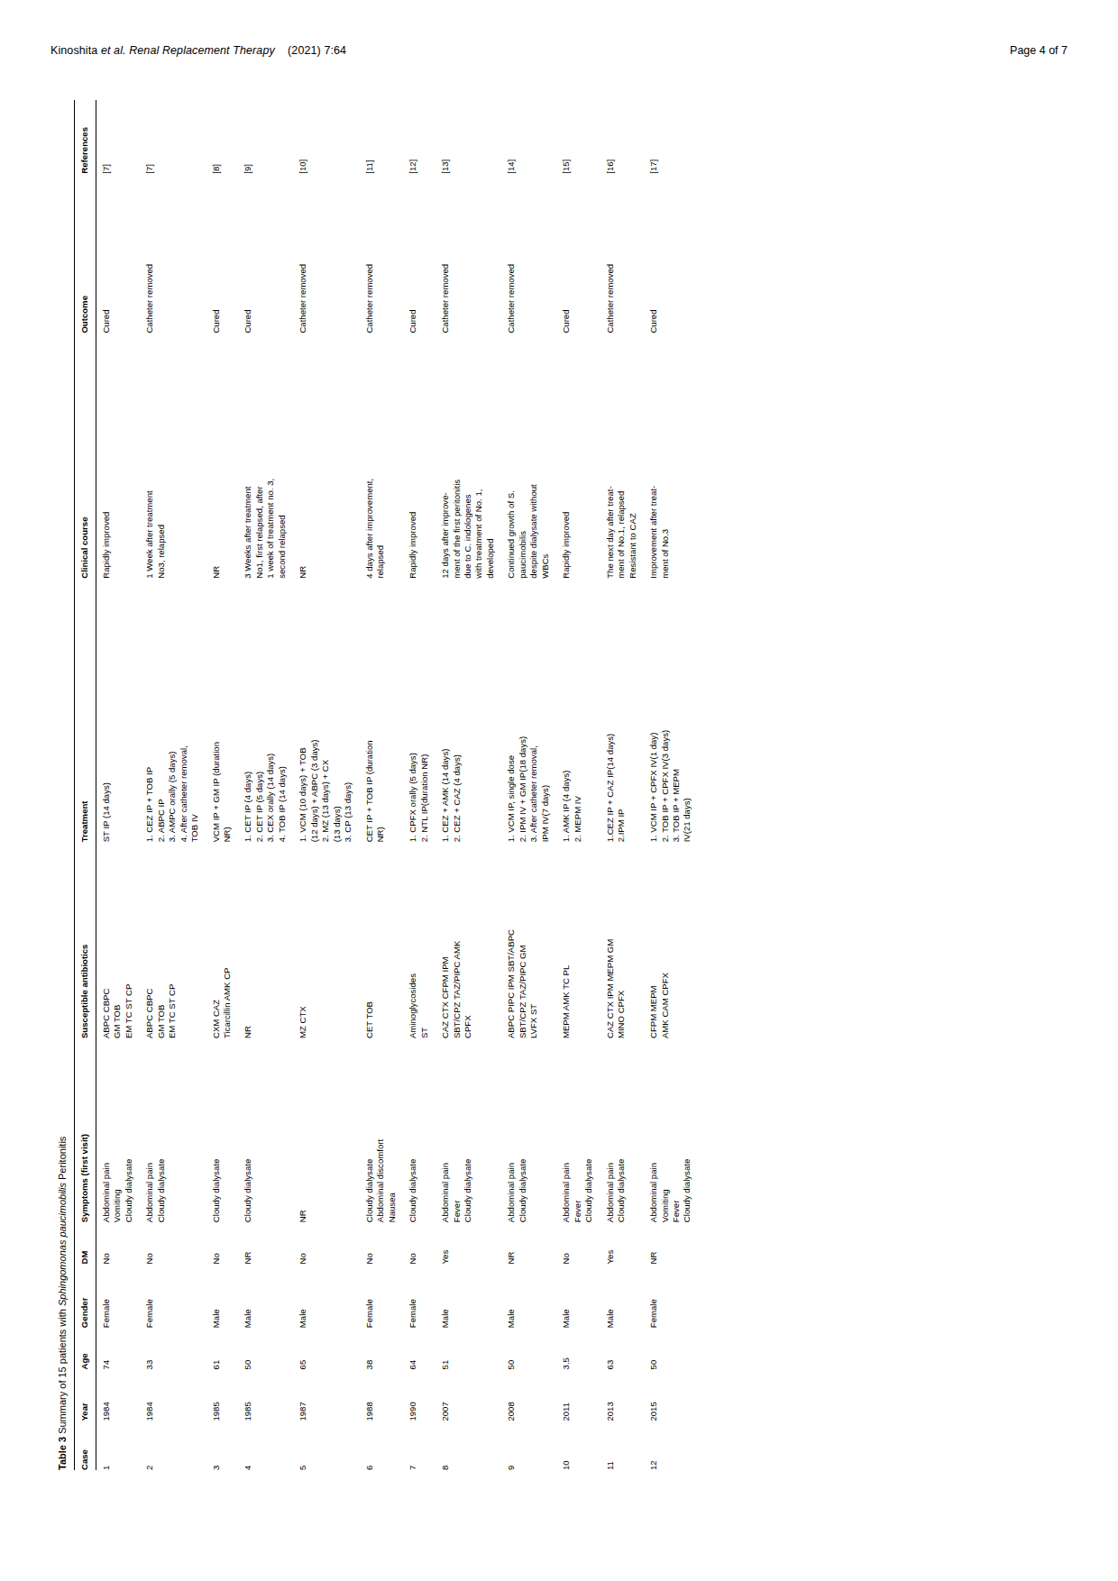Kinoshita et al. Renal Replacement Therapy (2021) 7:64
Page 4 of 7
Table 3 Summary of 15 patients with Sphingomonas paucimobilis Peritonitis
| Case | Year | Age | Gender | DM | Symptoms (first visit) | Susceptible antibiotics | Treatment | Clinical course | Outcome | References |
| --- | --- | --- | --- | --- | --- | --- | --- | --- | --- | --- |
| 1 | 1984 | 74 | Female | No | Abdominal pain Vomiting Cloudy dialysate | ABPC CBPC GM TOB EM TC ST CP | ST IP (14 days) | Rapidly improved | Cured | [7] |
| 2 | 1984 | 33 | Female | No | Abdominal pain Cloudy dialysate | ABPC CBPC GM TOB EM TC ST CP | 1. CEZ IP + TOB IP 2. ABPC IP 3. AMPC orally (5 days) 4. After catheter removal, TOB IV | 1 Week after treatment No3, relapsed | Catheter removed | [7] |
| 3 | 1985 | 61 | Male | No | Cloudy dialysate | CXM CAZ Ticarcillin AMK CP | VCM IP + GM IP (duration NR) | NR | Cured | [8] |
| 4 | 1985 | 50 | Male | NR | Cloudy dialysate | NR | 1. CET IP (4 days) 2. CET IP (5 days) 3. CEX orally (14 days) 4. TOB IP (14 days) | 3 Weeks after treatment No1, first relapsed, after 1 week of treatment no. 3, second relapsed | Cured | [9] |
| 5 | 1987 | 65 | Male | No | NR | MZ CTX | 1. VCM (10 days) + TOB (12 days) + ABPC (3 days) 2. MZ (13 days) + CX (13 days) 3. CP (13 days) | NR | Catheter removed | [10] |
| 6 | 1988 | 38 | Female | No | Cloudy dialysate Abdominal discomfort Nausea | CET TOB | CET IP + TOB IP (duration NR) | 4 days after improvement, relapsed | Catheter removed | [11] |
| 7 | 1990 | 64 | Female | No | Cloudy dialysate | Aminoglycosides ST | 1. CPFX orally (5 days) 2. NTL IP(duration NR) | Rapidly improved | Cured | [12] |
| 8 | 2007 | 51 | Male | Yes | Abdominal pain Fever Cloudy dialysate | CAZ CTX CFPM IPM SBT/CPZ TAZ/PIPC AMK CPFX | 1. CEZ + AMK (14 days) 2. CEZ + CAZ (4 days) | 12 days after improve- ment of the first peritonitis due to C. indologenes with treatment of No. 1, developed | Catheter removed | [13] |
| 9 | 2008 | 50 | Male | NR | Abdominal pain Cloudy dialysate | ABPC PIPC IPM SBT/ABPC SBT/CPZ TAZ/PIPC GM LVFX ST | 1. VCM IP, single dose 2. IPM IV + GM IP(18 days) 3. After catheter removal, IPM IV(7 days) | Continued growth of S. paucimobilis despite dialysate without WBCs | Catheter removed | [14] |
| 10 | 2011 | 3.5 | Male | No | Abdominal pain Fever Cloudy dialysate | MEPM AMK TC PL | 1. AMK IP (4 days) 2. MEPM IV | Rapidly improved | Cured | [15] |
| 11 | 2013 | 63 | Male | Yes | Abdominal pain Cloudy dialysate | CAZ CTX IPM MEPM GM MINO CPFX | 1.CEZ IP + CAZ IP(14 days) 2.IPM IP | The next day after treat- ment of No.1, relapsed Resistant to CAZ | Catheter removed | [16] |
| 12 | 2015 | 50 | Female | NR | Abdominal pain Vomiting Fever Cloudy dialysate | CFPM MEPM AMK CAM CPFX | 1. VCM IP + CPFX IV(1 day) 2. TOB IP + CPFX IV(3 days) 3. TOB IP + MEPM IV(21 days) | Improvement after treat- ment of No.3 | Cured | [17] |